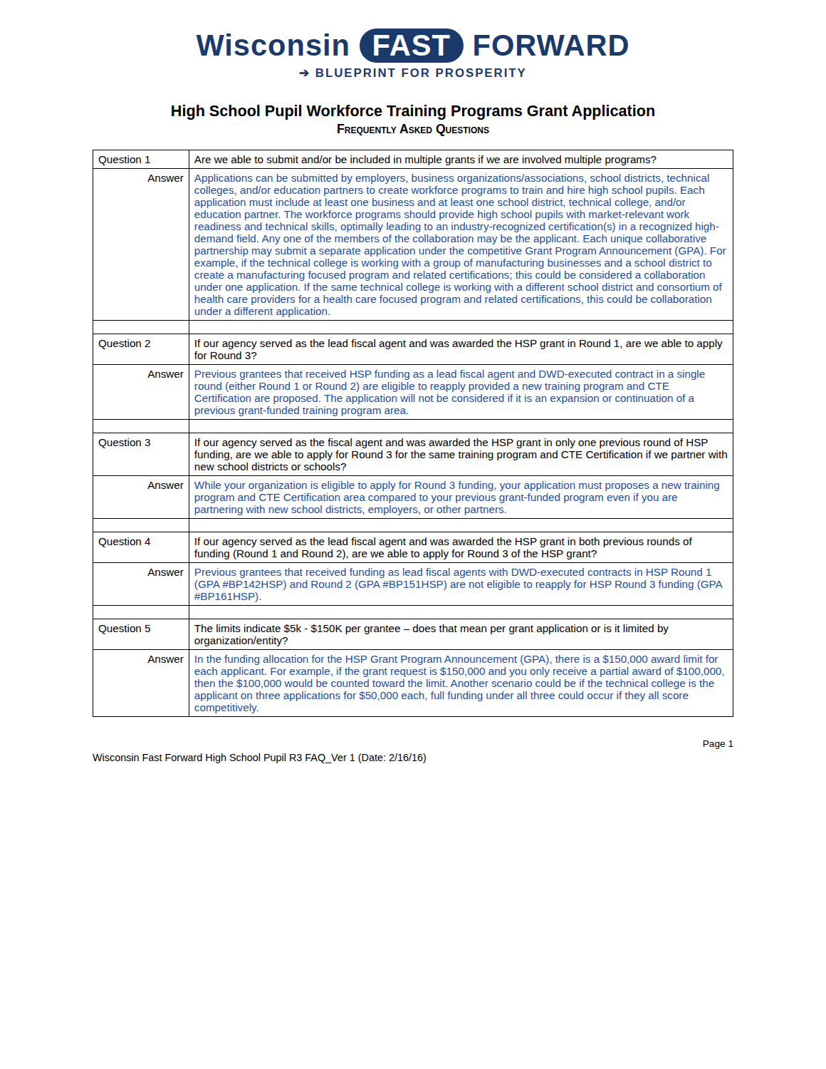Wisconsin FAST FORWARD
➔ BLUEPRINT FOR PROSPERITY
High School Pupil Workforce Training Programs Grant Application
Frequently Asked Questions
| Question 1 | Are we able to submit and/or be included in multiple grants if we are involved multiple programs? |
| Answer | Applications can be submitted by employers, business organizations/associations, school districts, technical colleges, and/or education partners to create workforce programs to train and hire high school pupils. Each application must include at least one business and at least one school district, technical college, and/or education partner. The workforce programs should provide high school pupils with market-relevant work readiness and technical skills, optimally leading to an industry-recognized certification(s) in a recognized high-demand field. Any one of the members of the collaboration may be the applicant. Each unique collaborative partnership may submit a separate application under the competitive Grant Program Announcement (GPA). For example, if the technical college is working with a group of manufacturing businesses and a school district to create a manufacturing focused program and related certifications; this could be considered a collaboration under one application. If the same technical college is working with a different school district and consortium of health care providers for a health care focused program and related certifications, this could be collaboration under a different application. |
| Question 2 | If our agency served as the lead fiscal agent and was awarded the HSP grant in Round 1, are we able to apply for Round 3? |
| Answer | Previous grantees that received HSP funding as a lead fiscal agent and DWD-executed contract in a single round (either Round 1 or Round 2) are eligible to reapply provided a new training program and CTE Certification are proposed. The application will not be considered if it is an expansion or continuation of a previous grant-funded training program area. |
| Question 3 | If our agency served as the fiscal agent and was awarded the HSP grant in only one previous round of HSP funding, are we able to apply for Round 3 for the same training program and CTE Certification if we partner with new school districts or schools? |
| Answer | While your organization is eligible to apply for Round 3 funding, your application must proposes a new training program and CTE Certification area compared to your previous grant-funded program even if you are partnering with new school districts, employers, or other partners. |
| Question 4 | If our agency served as the lead fiscal agent and was awarded the HSP grant in both previous rounds of funding (Round 1 and Round 2), are we able to apply for Round 3 of the HSP grant? |
| Answer | Previous grantees that received funding as lead fiscal agents with DWD-executed contracts in HSP Round 1 (GPA #BP142HSP) and Round 2 (GPA #BP151HSP) are not eligible to reapply for HSP Round 3 funding (GPA #BP161HSP). |
| Question 5 | The limits indicate $5k - $150K per grantee – does that mean per grant application or is it limited by organization/entity? |
| Answer | In the funding allocation for the HSP Grant Program Announcement (GPA), there is a $150,000 award limit for each applicant. For example, if the grant request is $150,000 and you only receive a partial award of $100,000, then the $100,000 would be counted toward the limit. Another scenario could be if the technical college is the applicant on three applications for $50,000 each, full funding under all three could occur if they all score competitively. |
Page 1
Wisconsin Fast Forward High School Pupil R3 FAQ_Ver 1 (Date: 2/16/16)